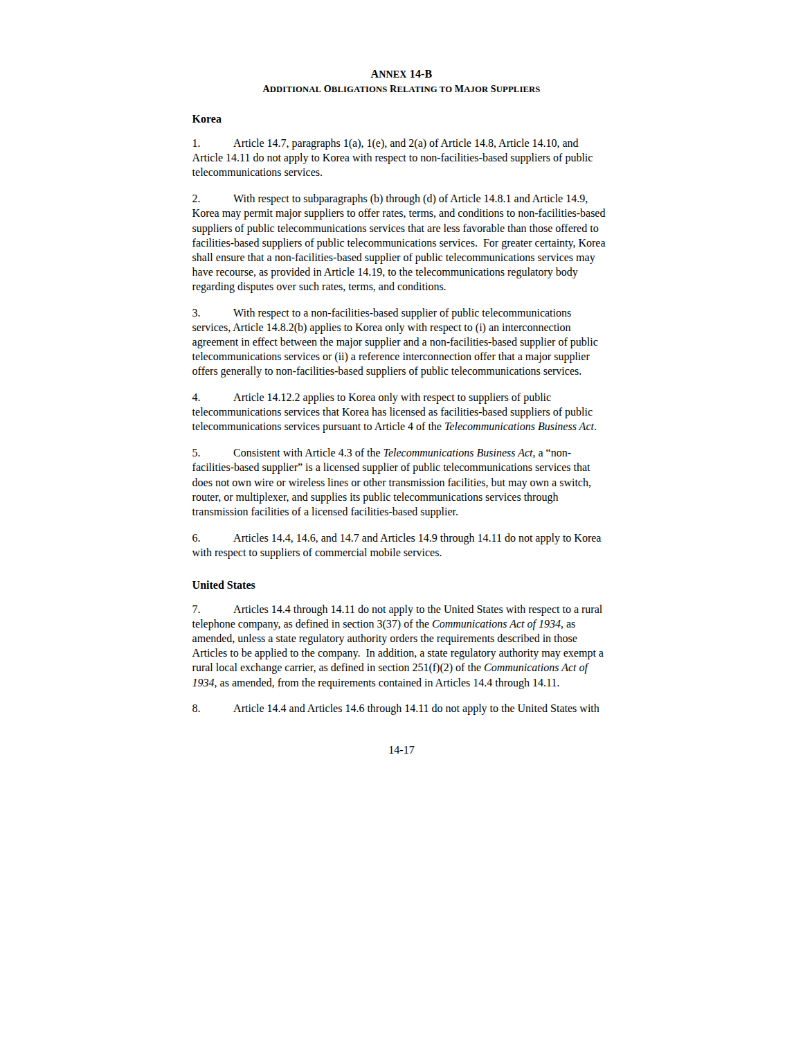ANNEX 14-B
ADDITIONAL OBLIGATIONS RELATING TO MAJOR SUPPLIERS
Korea
1. Article 14.7, paragraphs 1(a), 1(e), and 2(a) of Article 14.8, Article 14.10, and Article 14.11 do not apply to Korea with respect to non-facilities-based suppliers of public telecommunications services.
2. With respect to subparagraphs (b) through (d) of Article 14.8.1 and Article 14.9, Korea may permit major suppliers to offer rates, terms, and conditions to non-facilities-based suppliers of public telecommunications services that are less favorable than those offered to facilities-based suppliers of public telecommunications services. For greater certainty, Korea shall ensure that a non-facilities-based supplier of public telecommunications services may have recourse, as provided in Article 14.19, to the telecommunications regulatory body regarding disputes over such rates, terms, and conditions.
3. With respect to a non-facilities-based supplier of public telecommunications services, Article 14.8.2(b) applies to Korea only with respect to (i) an interconnection agreement in effect between the major supplier and a non-facilities-based supplier of public telecommunications services or (ii) a reference interconnection offer that a major supplier offers generally to non-facilities-based suppliers of public telecommunications services.
4. Article 14.12.2 applies to Korea only with respect to suppliers of public telecommunications services that Korea has licensed as facilities-based suppliers of public telecommunications services pursuant to Article 4 of the Telecommunications Business Act.
5. Consistent with Article 4.3 of the Telecommunications Business Act, a “non-facilities-based supplier” is a licensed supplier of public telecommunications services that does not own wire or wireless lines or other transmission facilities, but may own a switch, router, or multiplexer, and supplies its public telecommunications services through transmission facilities of a licensed facilities-based supplier.
6. Articles 14.4, 14.6, and 14.7 and Articles 14.9 through 14.11 do not apply to Korea with respect to suppliers of commercial mobile services.
United States
7. Articles 14.4 through 14.11 do not apply to the United States with respect to a rural telephone company, as defined in section 3(37) of the Communications Act of 1934, as amended, unless a state regulatory authority orders the requirements described in those Articles to be applied to the company. In addition, a state regulatory authority may exempt a rural local exchange carrier, as defined in section 251(f)(2) of the Communications Act of 1934, as amended, from the requirements contained in Articles 14.4 through 14.11.
8. Article 14.4 and Articles 14.6 through 14.11 do not apply to the United States with
14-17